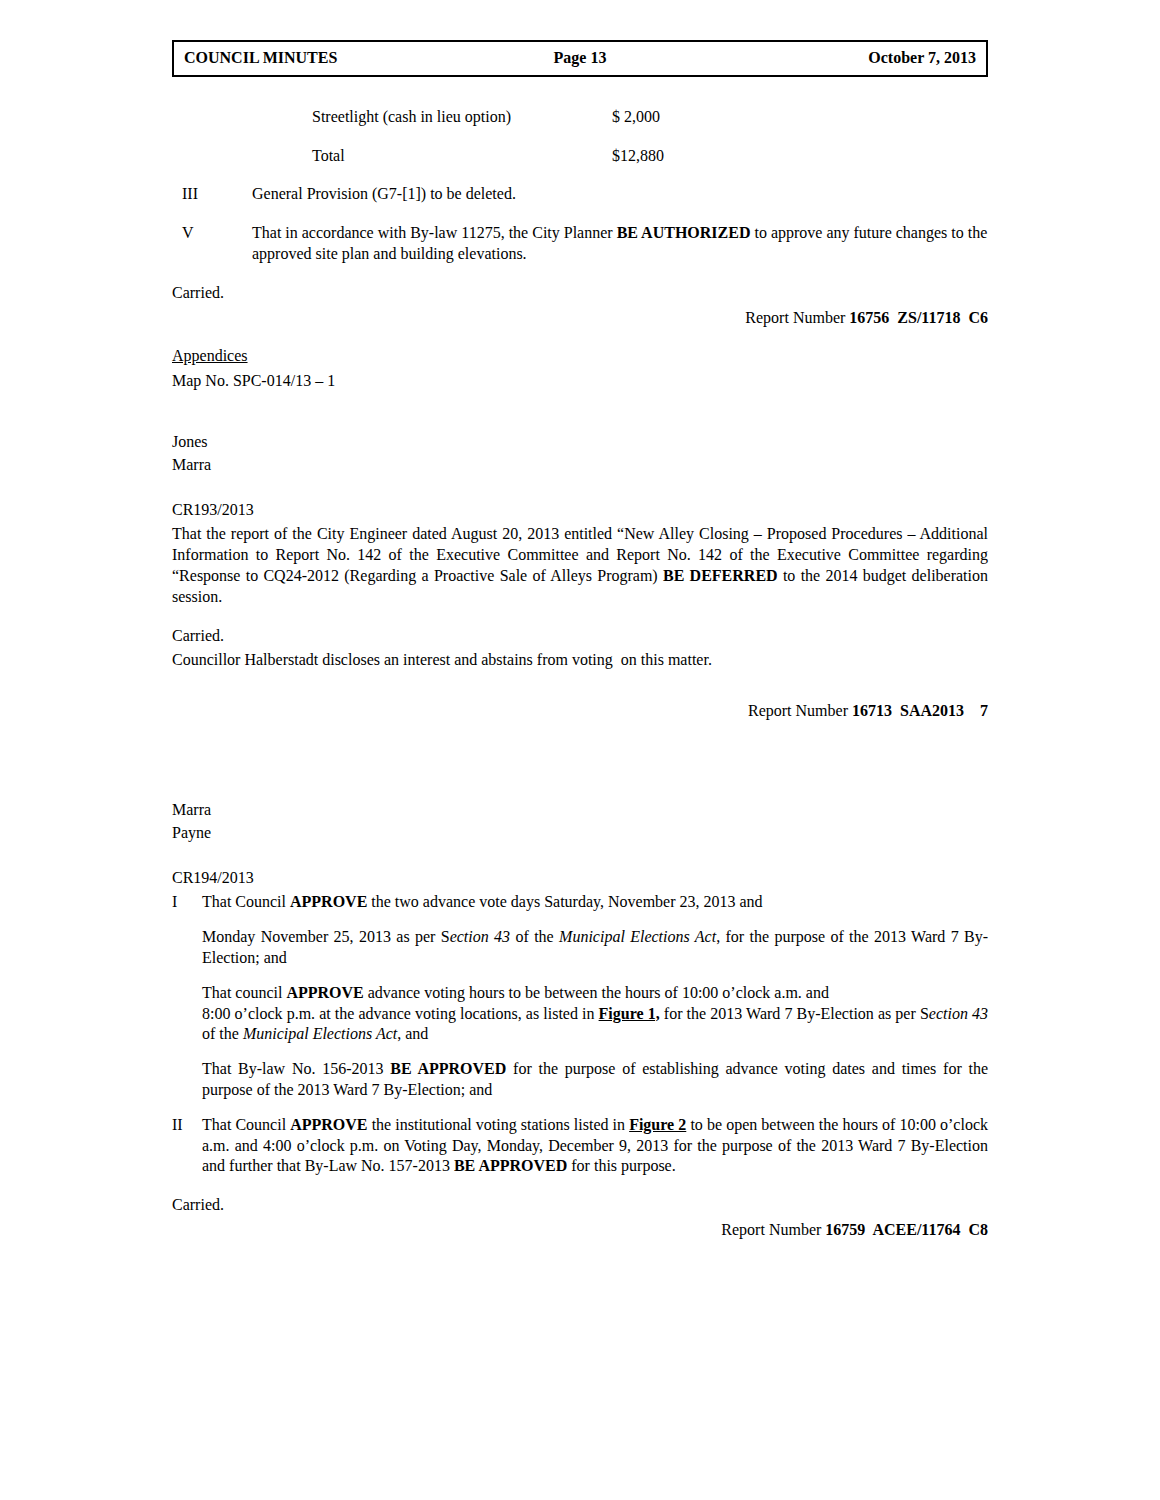COUNCIL MINUTES
Page 13
October 7, 2013
Streetlight (cash in lieu option) $ 2,000
Total $12,880
III
General Provision (G7-[1]) to be deleted.
V
That in accordance with By-law 11275, the City Planner BE AUTHORIZED to approve any future changes to the approved site plan and building elevations.
Carried.
Report Number 16756 ZS/11718 C6
Appendices
Map No. SPC-014/13 – 1
Jones
Marra
CR193/2013
That the report of the City Engineer dated August 20, 2013 entitled “New Alley Closing – Proposed Procedures – Additional Information to Report No. 142 of the Executive Committee and Report No. 142 of the Executive Committee regarding “Response to CQ24-2012 (Regarding a Proactive Sale of Alleys Program) BE DEFERRED to the 2014 budget deliberation session.
Carried.
Councillor Halberstadt discloses an interest and abstains from voting on this matter.
Report Number 16713 SAA2013 7
Marra
Payne
CR194/2013
I
That Council APPROVE the two advance vote days Saturday, November 23, 2013 and
Monday November 25, 2013 as per Section 43 of the Municipal Elections Act, for the purpose of the 2013 Ward 7 By-Election; and
That council APPROVE advance voting hours to be between the hours of 10:00 o’clock a.m. and
8:00 o’clock p.m. at the advance voting locations, as listed in Figure 1, for the 2013 Ward 7 By-Election as per Section 43 of the Municipal Elections Act, and
That By-law No. 156-2013 BE APPROVED for the purpose of establishing advance voting dates and times for the purpose of the 2013 Ward 7 By-Election; and
II
That Council APPROVE the institutional voting stations listed in Figure 2 to be open between the hours of 10:00 o’clock a.m. and 4:00 o’clock p.m. on Voting Day, Monday, December 9, 2013 for the purpose of the 2013 Ward 7 By-Election and further that By-Law No. 157-2013 BE APPROVED for this purpose.
Carried.
Report Number 16759 ACEE/11764 C8